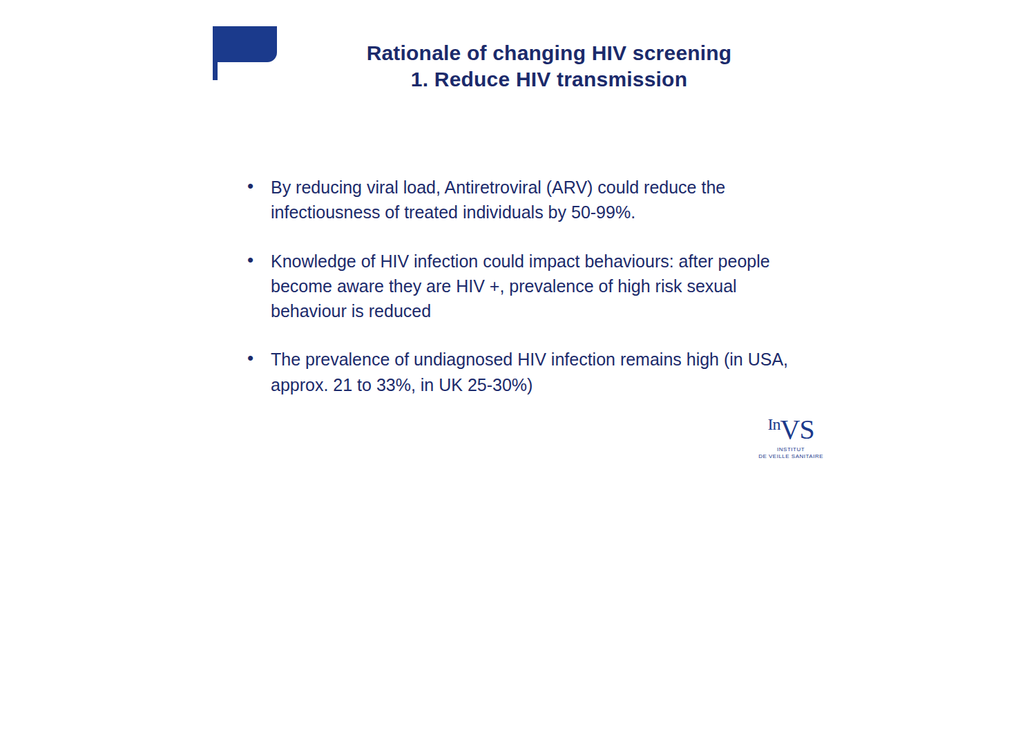Rationale of changing HIV screening 1. Reduce HIV transmission
By reducing viral load, Antiretroviral (ARV) could reduce the infectiousness of treated individuals by 50-99%.
Knowledge of HIV infection could impact behaviours: after people become aware they are HIV +, prevalence of high risk sexual behaviour is reduced
The prevalence of undiagnosed HIV infection remains high (in USA, approx. 21 to 33%, in UK 25-30%)
In VS
Institut
de veille sanitaire